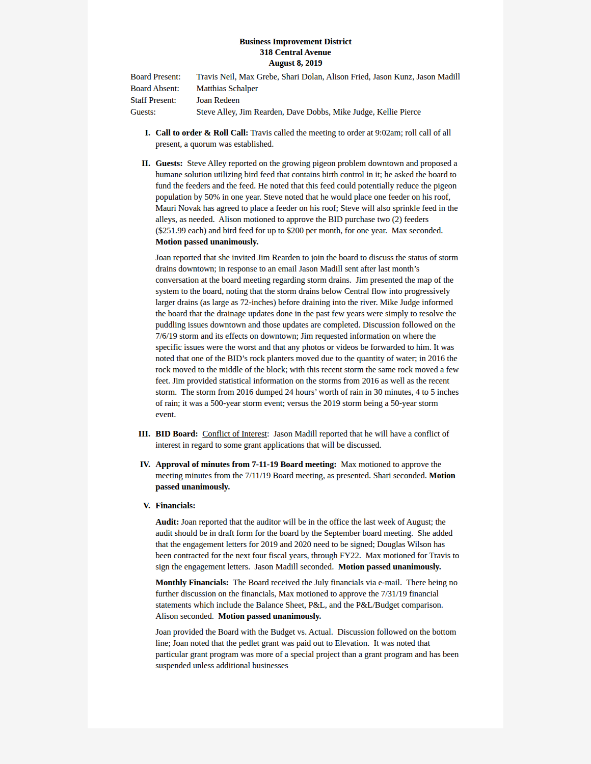Business Improvement District
318 Central Avenue
August 8, 2019
| Board Present: | Travis Neil, Max Grebe, Shari Dolan, Alison Fried, Jason Kunz, Jason Madill |
| Board Absent: | Matthias Schalper |
| Staff Present: | Joan Redeen |
| Guests: | Steve Alley, Jim Rearden, Dave Dobbs, Mike Judge, Kellie Pierce |
Call to order & Roll Call: Travis called the meeting to order at 9:02am; roll call of all present, a quorum was established.
Guests: Steve Alley reported on the growing pigeon problem downtown and proposed a humane solution utilizing bird feed that contains birth control in it; he asked the board to fund the feeders and the feed. He noted that this feed could potentially reduce the pigeon population by 50% in one year. Steve noted that he would place one feeder on his roof, Mauri Novak has agreed to place a feeder on his roof; Steve will also sprinkle feed in the alleys, as needed. Alison motioned to approve the BID purchase two (2) feeders ($251.99 each) and bird feed for up to $200 per month, for one year. Max seconded. Motion passed unanimously.
Joan reported that she invited Jim Rearden to join the board to discuss the status of storm drains downtown; in response to an email Jason Madill sent after last month’s conversation at the board meeting regarding storm drains. Jim presented the map of the system to the board, noting that the storm drains below Central flow into progressively larger drains (as large as 72-inches) before draining into the river. Mike Judge informed the board that the drainage updates done in the past few years were simply to resolve the puddling issues downtown and those updates are completed. Discussion followed on the 7/6/19 storm and its effects on downtown; Jim requested information on where the specific issues were the worst and that any photos or videos be forwarded to him. It was noted that one of the BID’s rock planters moved due to the quantity of water; in 2016 the rock moved to the middle of the block; with this recent storm the same rock moved a few feet. Jim provided statistical information on the storms from 2016 as well as the recent storm. The storm from 2016 dumped 24 hours’ worth of rain in 30 minutes, 4 to 5 inches of rain; it was a 500-year storm event; versus the 2019 storm being a 50-year storm event.
BID Board: Conflict of Interest: Jason Madill reported that he will have a conflict of interest in regard to some grant applications that will be discussed.
Approval of minutes from 7-11-19 Board meeting: Max motioned to approve the meeting minutes from the 7/11/19 Board meeting, as presented. Shari seconded. Motion passed unanimously.
Financials:
Audit: Joan reported that the auditor will be in the office the last week of August; the audit should be in draft form for the board by the September board meeting. She added that the engagement letters for 2019 and 2020 need to be signed; Douglas Wilson has been contracted for the next four fiscal years, through FY22. Max motioned for Travis to sign the engagement letters. Jason Madill seconded. Motion passed unanimously.
Monthly Financials: The Board received the July financials via e-mail. There being no further discussion on the financials, Max motioned to approve the 7/31/19 financial statements which include the Balance Sheet, P&L, and the P&L/Budget comparison. Alison seconded. Motion passed unanimously.
Joan provided the Board with the Budget vs. Actual. Discussion followed on the bottom line; Joan noted that the pedlet grant was paid out to Elevation. It was noted that particular grant program was more of a special project than a grant program and has been suspended unless additional businesses